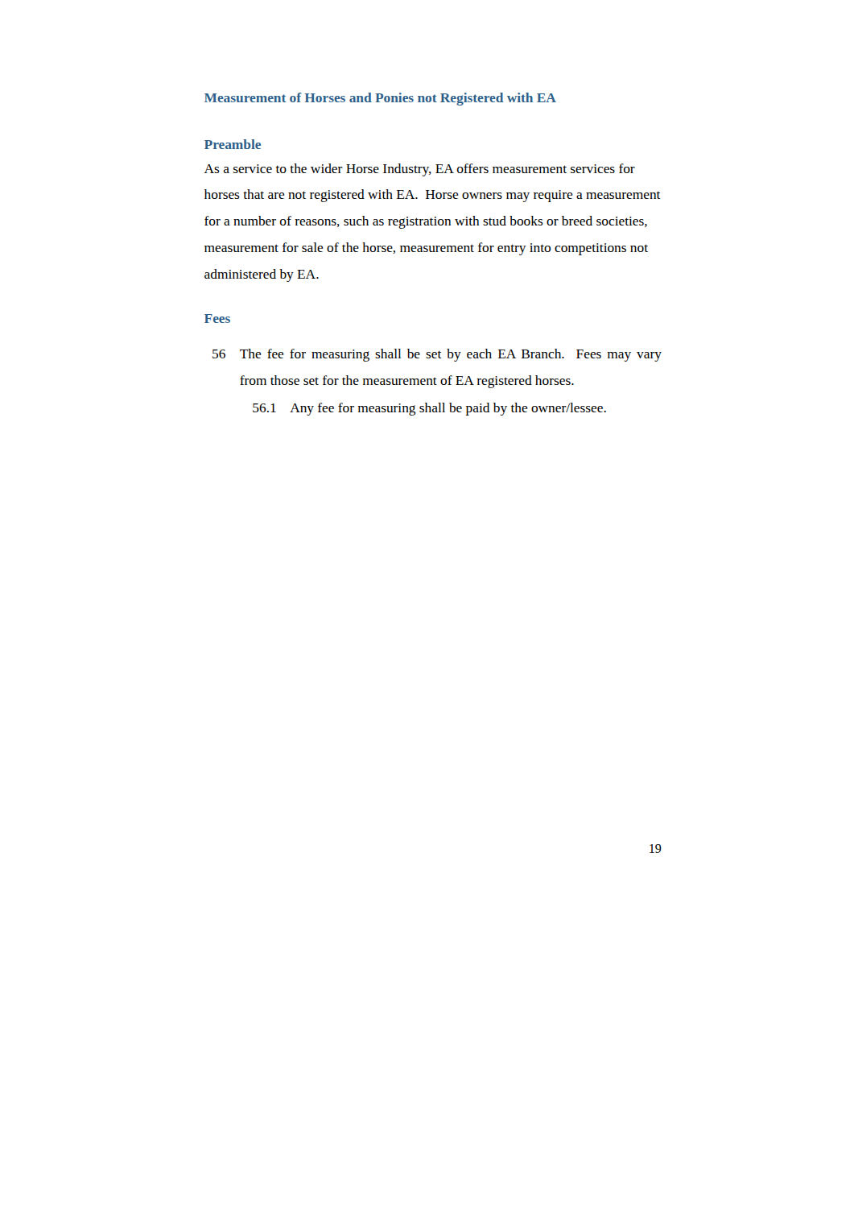Measurement of Horses and Ponies not Registered with EA
Preamble
As a service to the wider Horse Industry, EA offers measurement services for horses that are not registered with EA. Horse owners may require a measurement for a number of reasons, such as registration with stud books or breed societies, measurement for sale of the horse, measurement for entry into competitions not administered by EA.
Fees
56 The fee for measuring shall be set by each EA Branch. Fees may vary from those set for the measurement of EA registered horses.
56.1 Any fee for measuring shall be paid by the owner/lessee.
19